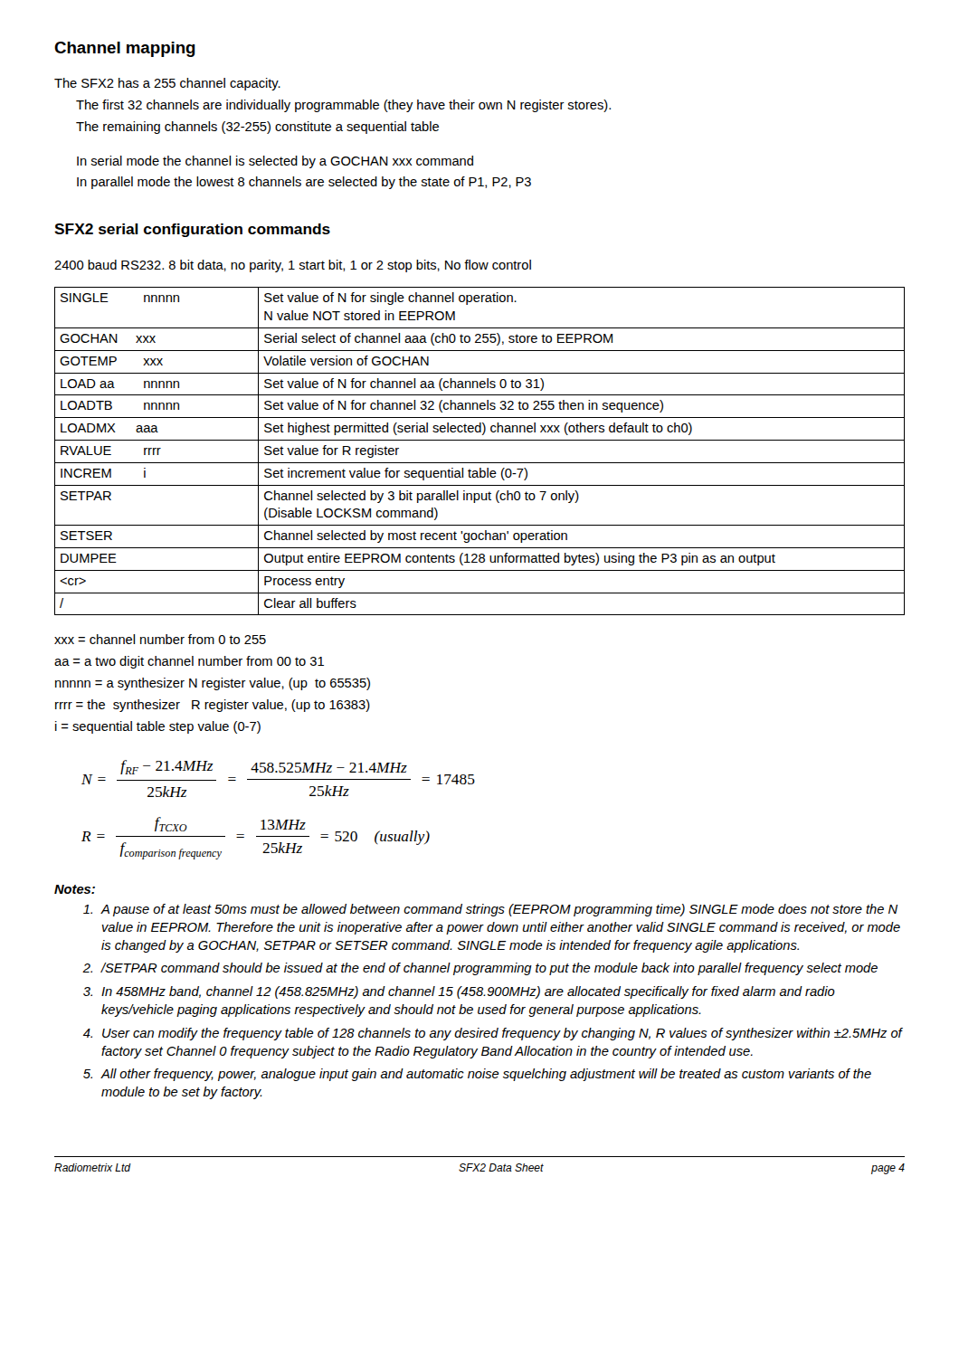Channel mapping
The SFX2 has a 255 channel capacity.
The first 32 channels are individually programmable (they have their own N register stores).
The remaining channels (32-255) constitute a sequential table
In serial mode the channel is selected by a GOCHAN xxx command
In parallel mode the lowest 8 channels are selected by the state of P1, P2, P3
SFX2 serial configuration commands
2400 baud RS232. 8 bit data, no parity, 1 start bit, 1 or 2 stop bits, No flow control
| SINGLE nnnnn | Set value of N for single channel operation. N value NOT stored in EEPROM |
| GOCHAN xxx | Serial select of channel aaa (ch0 to 255), store to EEPROM |
| GOTEMP xxx | Volatile version of GOCHAN |
| LOAD aa nnnnn | Set value of N for channel aa (channels 0 to 31) |
| LOADTB nnnnn | Set value of N for channel 32 (channels 32 to 255 then in sequence) |
| LOADMX aaa | Set highest permitted (serial selected) channel xxx (others default to ch0) |
| RVALUE rrrr | Set value for R register |
| INCREM i | Set increment value for sequential table (0-7) |
| SETPAR | Channel selected by 3 bit parallel input (ch0 to 7 only) (Disable LOCKSM command) |
| SETSER | Channel selected by most recent 'gochan' operation |
| DUMPEE | Output entire EEPROM contents (128 unformatted bytes) using the P3 pin as an output |
| <cr> | Process entry |
| / | Clear all buffers |
xxx = channel number from 0 to 255
aa = a two digit channel number from 00 to 31
nnnnn = a synthesizer N register value, (up to 65535)
rrrr = the synthesizer R register value, (up to 16383)
i = sequential table step value (0-7)
N= fRF − 21.4MHz 25kHz = 458.525MHz − 21.4MHz 25kHz = 17485
R= fTCXO fcomparison frequency = 13MHz 25kHz = 520 (usually)
Notes:
A pause of at least 50ms must be allowed between command strings (EEPROM programming time) SINGLE mode does not store the N value in EEPROM. Therefore the unit is inoperative after a power down until either another valid SINGLE command is received, or mode is changed by a GOCHAN, SETPAR or SETSER command. SINGLE mode is intended for frequency agile applications.
/SETPAR command should be issued at the end of channel programming to put the module back into parallel frequency select mode
In 458MHz band, channel 12 (458.825MHz) and channel 15 (458.900MHz) are allocated specifically for fixed alarm and radio keys/vehicle paging applications respectively and should not be used for general purpose applications.
User can modify the frequency table of 128 channels to any desired frequency by changing N, R values of synthesizer within ±2.5MHz of factory set Channel 0 frequency subject to the Radio Regulatory Band Allocation in the country of intended use.
All other frequency, power, analogue input gain and automatic noise squelching adjustment will be treated as custom variants of the module to be set by factory.
Radiometrix Ltd SFX2 Data Sheet page 4